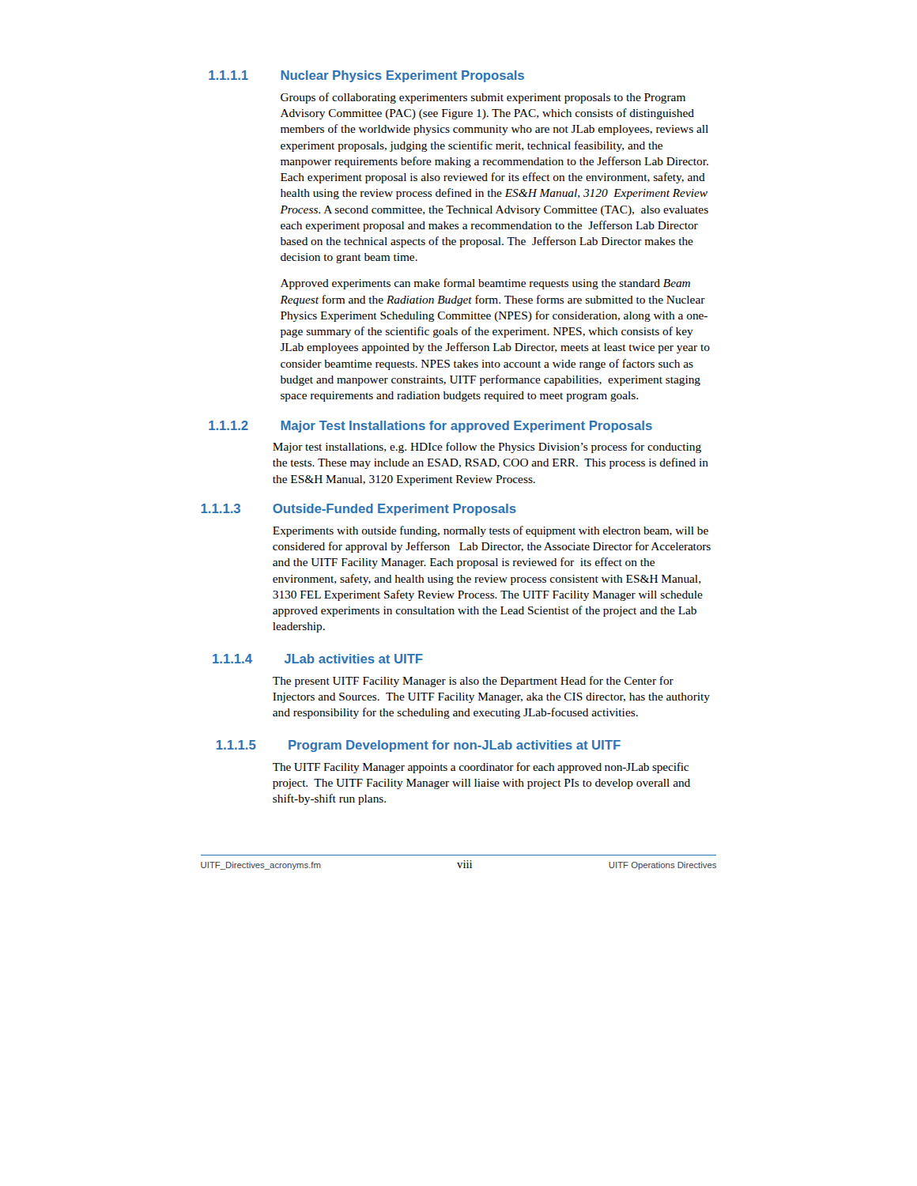1.1.1.1 Nuclear Physics Experiment Proposals
Groups of collaborating experimenters submit experiment proposals to the Program Advisory Committee (PAC) (see Figure 1). The PAC, which consists of distinguished members of the worldwide physics community who are not JLab employees, reviews all experiment proposals, judging the scientific merit, technical feasibility, and the manpower requirements before making a recommendation to the Jefferson Lab Director. Each experiment proposal is also reviewed for its effect on the environment, safety, and health using the review process defined in the ES&H Manual, 3120 Experiment Review Process. A second committee, the Technical Advisory Committee (TAC), also evaluates each experiment proposal and makes a recommendation to the Jefferson Lab Director based on the technical aspects of the proposal. The Jefferson Lab Director makes the decision to grant beam time.
Approved experiments can make formal beamtime requests using the standard Beam Request form and the Radiation Budget form. These forms are submitted to the Nuclear Physics Experiment Scheduling Committee (NPES) for consideration, along with a one-page summary of the scientific goals of the experiment. NPES, which consists of key JLab employees appointed by the Jefferson Lab Director, meets at least twice per year to consider beamtime requests. NPES takes into account a wide range of factors such as budget and manpower constraints, UITF performance capabilities, experiment staging space requirements and radiation budgets required to meet program goals.
1.1.1.2 Major Test Installations for approved Experiment Proposals
Major test installations, e.g. HDIce follow the Physics Division’s process for conducting the tests. These may include an ESAD, RSAD, COO and ERR. This process is defined in the ES&H Manual, 3120 Experiment Review Process.
1.1.1.3 Outside-Funded Experiment Proposals
Experiments with outside funding, normally tests of equipment with electron beam, will be considered for approval by Jefferson Lab Director, the Associate Director for Accelerators and the UITF Facility Manager. Each proposal is reviewed for its effect on the environment, safety, and health using the review process consistent with ES&H Manual, 3130 FEL Experiment Safety Review Process. The UITF Facility Manager will schedule approved experiments in consultation with the Lead Scientist of the project and the Lab leadership.
1.1.1.4 JLab activities at UITF
The present UITF Facility Manager is also the Department Head for the Center for Injectors and Sources. The UITF Facility Manager, aka the CIS director, has the authority and responsibility for the scheduling and executing JLab-focused activities.
1.1.1.5 Program Development for non-JLab activities at UITF
The UITF Facility Manager appoints a coordinator for each approved non-JLab specific project. The UITF Facility Manager will liaise with project PIs to develop overall and shift-by-shift run plans.
UITF_Directives_acronyms.fm
viii
UITF Operations Directives